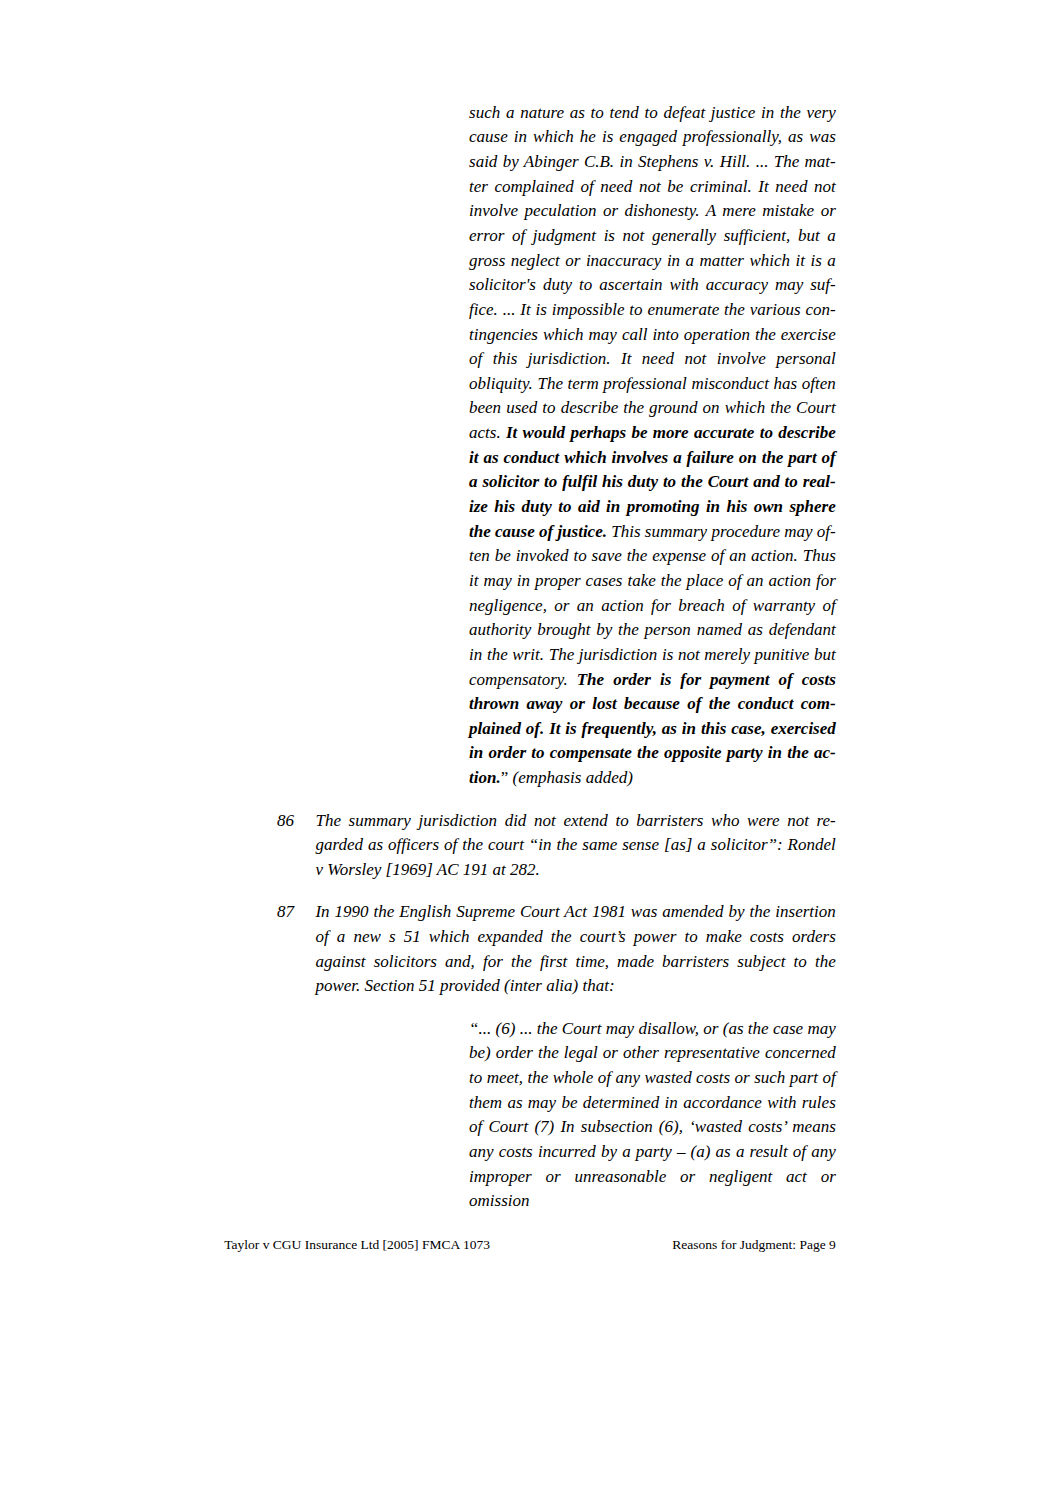such a nature as to tend to defeat justice in the very cause in which he is engaged professionally, as was said by Abinger C.B. in Stephens v. Hill. ... The matter complained of need not be criminal. It need not involve peculation or dishonesty. A mere mistake or error of judgment is not generally sufficient, but a gross neglect or inaccuracy in a matter which it is a solicitor's duty to ascertain with accuracy may suffice. ... It is impossible to enumerate the various contingencies which may call into operation the exercise of this jurisdiction. It need not involve personal obliquity. The term professional misconduct has often been used to describe the ground on which the Court acts. It would perhaps be more accurate to describe it as conduct which involves a failure on the part of a solicitor to fulfil his duty to the Court and to realize his duty to aid in promoting in his own sphere the cause of justice. This summary procedure may often be invoked to save the expense of an action. Thus it may in proper cases take the place of an action for negligence, or an action for breach of warranty of authority brought by the person named as defendant in the writ. The jurisdiction is not merely punitive but compensatory. The order is for payment of costs thrown away or lost because of the conduct complained of. It is frequently, as in this case, exercised in order to compensate the opposite party in the action.” (emphasis added)
86
The summary jurisdiction did not extend to barristers who were not regarded as officers of the court “in the same sense [as] a solicitor”: Rondel v Worsley [1969] AC 191 at 282.
87
In 1990 the English Supreme Court Act 1981 was amended by the insertion of a new s 51 which expanded the court’s power to make costs orders against solicitors and, for the first time, made barristers subject to the power. Section 51 provided (inter alia) that:
“... (6) ... the Court may disallow, or (as the case may be) order the legal or other representative concerned to meet, the whole of any wasted costs or such part of them as may be determined in accordance with rules of Court (7) In subsection (6), ‘wasted costs’ means any costs incurred by a party – (a) as a result of any improper or unreasonable or negligent act or omission
Taylor v CGU Insurance Ltd [2005] FMCA 1073
Reasons for Judgment: Page 9